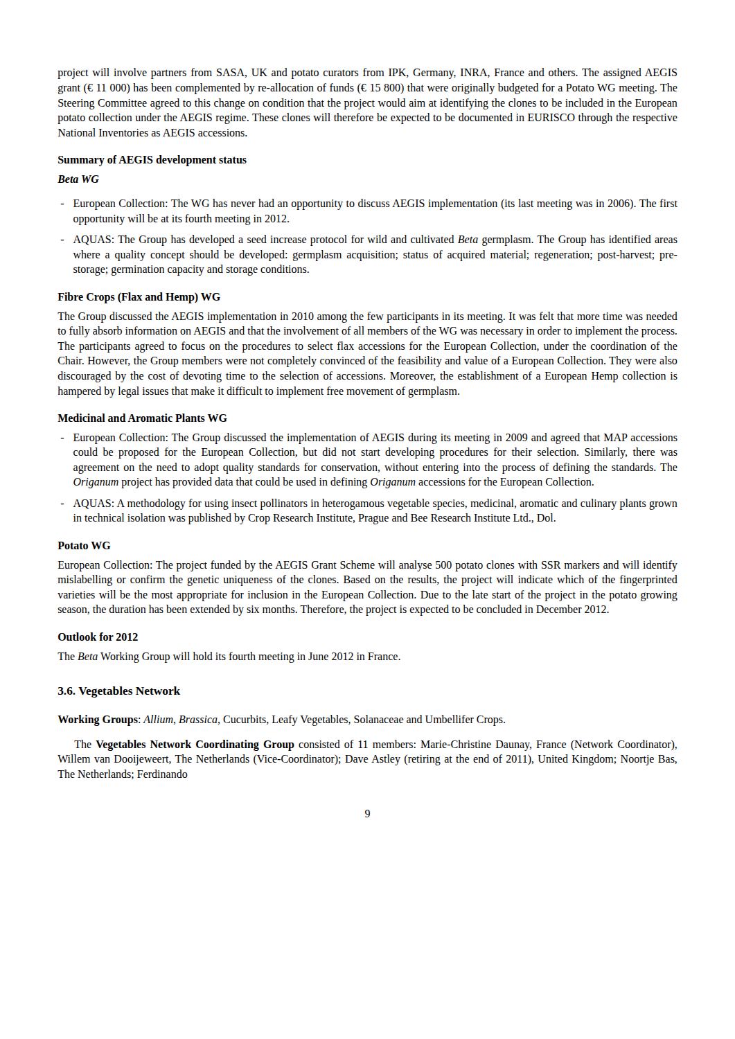project will involve partners from SASA, UK and potato curators from IPK, Germany, INRA, France and others. The assigned AEGIS grant (€ 11 000) has been complemented by re-allocation of funds (€ 15 800) that were originally budgeted for a Potato WG meeting. The Steering Committee agreed to this change on condition that the project would aim at identifying the clones to be included in the European potato collection under the AEGIS regime. These clones will therefore be expected to be documented in EURISCO through the respective National Inventories as AEGIS accessions.
Summary of AEGIS development status
Beta WG
European Collection: The WG has never had an opportunity to discuss AEGIS implementation (its last meeting was in 2006). The first opportunity will be at its fourth meeting in 2012.
AQUAS: The Group has developed a seed increase protocol for wild and cultivated Beta germplasm. The Group has identified areas where a quality concept should be developed: germplasm acquisition; status of acquired material; regeneration; post-harvest; pre-storage; germination capacity and storage conditions.
Fibre Crops (Flax and Hemp) WG
The Group discussed the AEGIS implementation in 2010 among the few participants in its meeting. It was felt that more time was needed to fully absorb information on AEGIS and that the involvement of all members of the WG was necessary in order to implement the process. The participants agreed to focus on the procedures to select flax accessions for the European Collection, under the coordination of the Chair. However, the Group members were not completely convinced of the feasibility and value of a European Collection. They were also discouraged by the cost of devoting time to the selection of accessions. Moreover, the establishment of a European Hemp collection is hampered by legal issues that make it difficult to implement free movement of germplasm.
Medicinal and Aromatic Plants WG
European Collection: The Group discussed the implementation of AEGIS during its meeting in 2009 and agreed that MAP accessions could be proposed for the European Collection, but did not start developing procedures for their selection. Similarly, there was agreement on the need to adopt quality standards for conservation, without entering into the process of defining the standards. The Origanum project has provided data that could be used in defining Origanum accessions for the European Collection.
AQUAS: A methodology for using insect pollinators in heterogamous vegetable species, medicinal, aromatic and culinary plants grown in technical isolation was published by Crop Research Institute, Prague and Bee Research Institute Ltd., Dol.
Potato WG
European Collection: The project funded by the AEGIS Grant Scheme will analyse 500 potato clones with SSR markers and will identify mislabelling or confirm the genetic uniqueness of the clones. Based on the results, the project will indicate which of the fingerprinted varieties will be the most appropriate for inclusion in the European Collection. Due to the late start of the project in the potato growing season, the duration has been extended by six months. Therefore, the project is expected to be concluded in December 2012.
Outlook for 2012
The Beta Working Group will hold its fourth meeting in June 2012 in France.
3.6. Vegetables Network
Working Groups: Allium, Brassica, Cucurbits, Leafy Vegetables, Solanaceae and Umbellifer Crops.
The Vegetables Network Coordinating Group consisted of 11 members: Marie-Christine Daunay, France (Network Coordinator), Willem van Dooijeweert, The Netherlands (Vice-Coordinator); Dave Astley (retiring at the end of 2011), United Kingdom; Noortje Bas, The Netherlands; Ferdinando
9